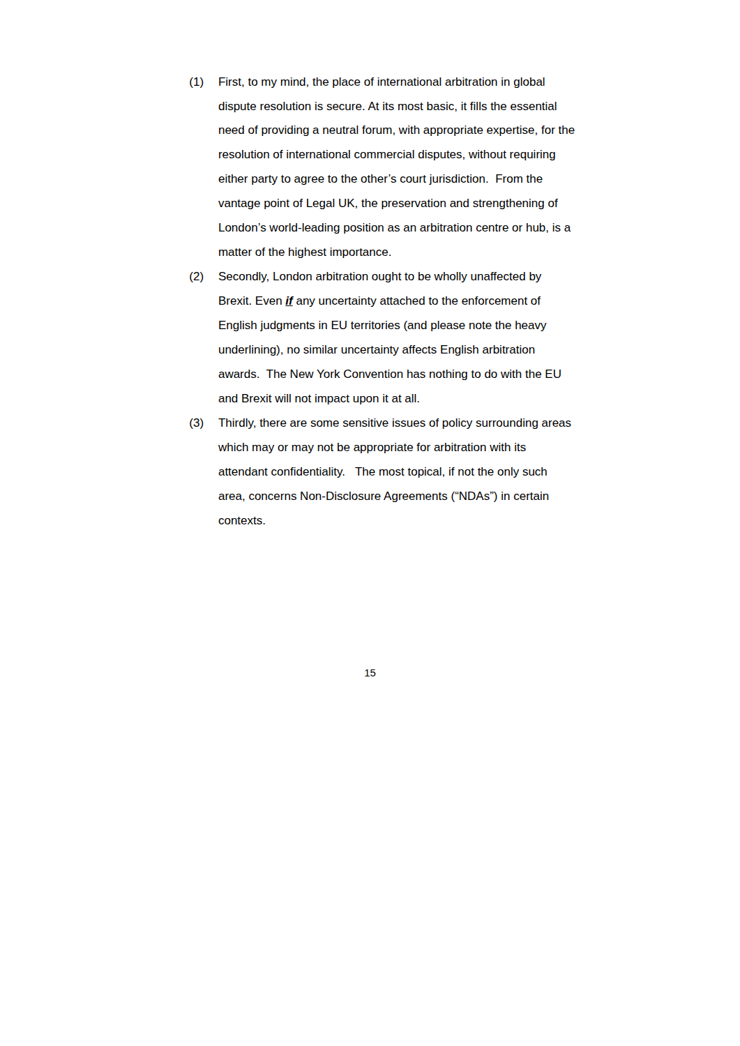(1) First, to my mind, the place of international arbitration in global dispute resolution is secure. At its most basic, it fills the essential need of providing a neutral forum, with appropriate expertise, for the resolution of international commercial disputes, without requiring either party to agree to the other’s court jurisdiction. From the vantage point of Legal UK, the preservation and strengthening of London’s world-leading position as an arbitration centre or hub, is a matter of the highest importance.
(2) Secondly, London arbitration ought to be wholly unaffected by Brexit. Even if any uncertainty attached to the enforcement of English judgments in EU territories (and please note the heavy underlining), no similar uncertainty affects English arbitration awards. The New York Convention has nothing to do with the EU and Brexit will not impact upon it at all.
(3) Thirdly, there are some sensitive issues of policy surrounding areas which may or may not be appropriate for arbitration with its attendant confidentiality. The most topical, if not the only such area, concerns Non-Disclosure Agreements (“NDAs”) in certain contexts.
15